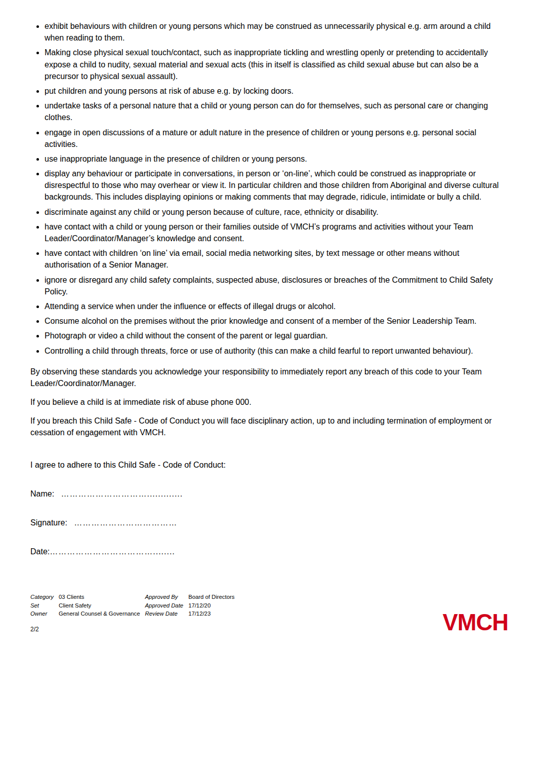exhibit behaviours with children or young persons which may be construed as unnecessarily physical e.g. arm around a child when reading to them.
Making close physical sexual touch/contact, such as inappropriate tickling and wrestling openly or pretending to accidentally expose a child to nudity, sexual material and sexual acts (this in itself is classified as child sexual abuse but can also be a precursor to physical sexual assault).
put children and young persons at risk of abuse e.g. by locking doors.
undertake tasks of a personal nature that a child or young person can do for themselves, such as personal care or changing clothes.
engage in open discussions of a mature or adult nature in the presence of children or young persons e.g. personal social activities.
use inappropriate language in the presence of children or young persons.
display any behaviour or participate in conversations, in person or ‘on-line’, which could be construed as inappropriate or disrespectful to those who may overhear or view it. In particular children and those children from Aboriginal and diverse cultural backgrounds. This includes displaying opinions or making comments that may degrade, ridicule, intimidate or bully a child.
discriminate against any child or young person because of culture, race, ethnicity or disability.
have contact with a child or young person or their families outside of VMCH’s programs and activities without your Team Leader/Coordinator/Manager’s knowledge and consent.
have contact with children ‘on line’ via email, social media networking sites, by text message or other means without authorisation of a Senior Manager.
ignore or disregard any child safety complaints, suspected abuse, disclosures or breaches of the Commitment to Child Safety Policy.
Attending a service when under the influence or effects of illegal drugs or alcohol.
Consume alcohol on the premises without the prior knowledge and consent of a member of the Senior Leadership Team.
Photograph or video a child without the consent of the parent or legal guardian.
Controlling a child through threats, force or use of authority (this can make a child fearful to report unwanted behaviour).
By observing these standards you acknowledge your responsibility to immediately report any breach of this code to your Team Leader/Coordinator/Manager.
If you believe a child is at immediate risk of abuse phone 000.
If you breach this Child Safe - Code of Conduct you will face disciplinary action, up to and including termination of employment or cessation of engagement with VMCH.
I agree to adhere to this Child Safe - Code of Conduct:
Name: ………………………….............
Signature: ………………………………
Date:………………………………........
| Category | 03 Clients | Approved By | Board of Directors |
| Set | Client Safety | Approved Date | 17/12/20 |
| Owner | General Counsel & Governance | Review Date | 17/12/23 |
2/2
VMCH